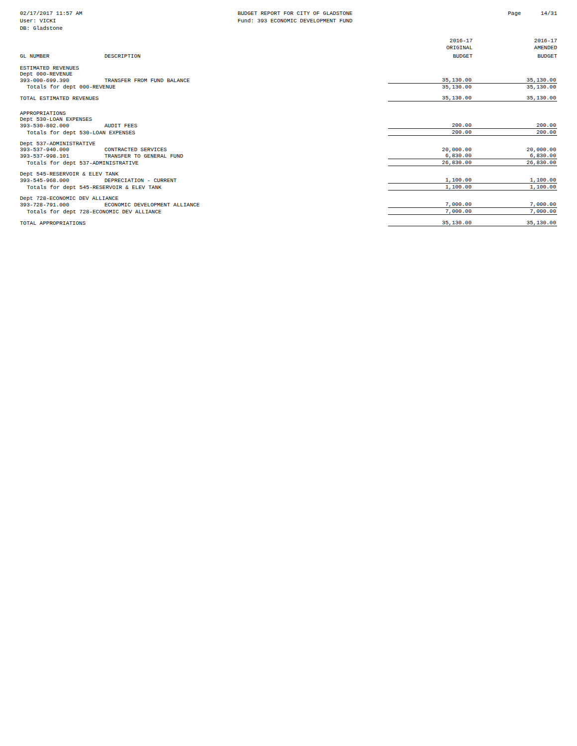02/17/2017 11:57 AM User: VICKI DB: Gladstone
BUDGET REPORT FOR CITY OF GLADSTONE
Fund: 393 ECONOMIC DEVELOPMENT FUND
Page 14/31
| | | 2016-17 ORIGINAL | 2016-17 AMENDED |
| --- | --- | --- | --- |
| GL NUMBER | DESCRIPTION | BUDGET | BUDGET |
| ESTIMATED REVENUES |
| Dept 000-REVENUE |
| 393-000-699.390 | TRANSFER FROM FUND BALANCE | 35,130.00 | 35,130.00 |
| Totals for dept 000-REVENUE | 35,130.00 | 35,130.00 |
| TOTAL ESTIMATED REVENUES | 35,130.00 | 35,130.00 |
| APPROPRIATIONS |
| Dept 530-LOAN EXPENSES |
| 393-530-802.000 | AUDIT FEES | 200.00 | 200.00 |
| Totals for dept 530-LOAN EXPENSES | 200.00 | 200.00 |
| Dept 537-ADMINISTRATIVE |
| 393-537-940.000 | CONTRACTED SERVICES | 20,000.00 | 20,000.00 |
| 393-537-998.101 | TRANSFER TO GENERAL FUND | 6,830.00 | 6,830.00 |
| Totals for dept 537-ADMINISTRATIVE | 26,830.00 | 26,830.00 |
| Dept 545-RESERVOIR & ELEV TANK |
| 393-545-968.000 | DEPRECIATION - CURRENT | 1,100.00 | 1,100.00 |
| Totals for dept 545-RESERVOIR & ELEV TANK | 1,100.00 | 1,100.00 |
| Dept 728-ECONOMIC DEV ALLIANCE |
| 393-728-791.000 | ECONOMIC DEVELOPMENT ALLIANCE | 7,000.00 | 7,000.00 |
| Totals for dept 728-ECONOMIC DEV ALLIANCE | 7,000.00 | 7,000.00 |
| TOTAL APPROPRIATIONS | 35,130.00 | 35,130.00 |